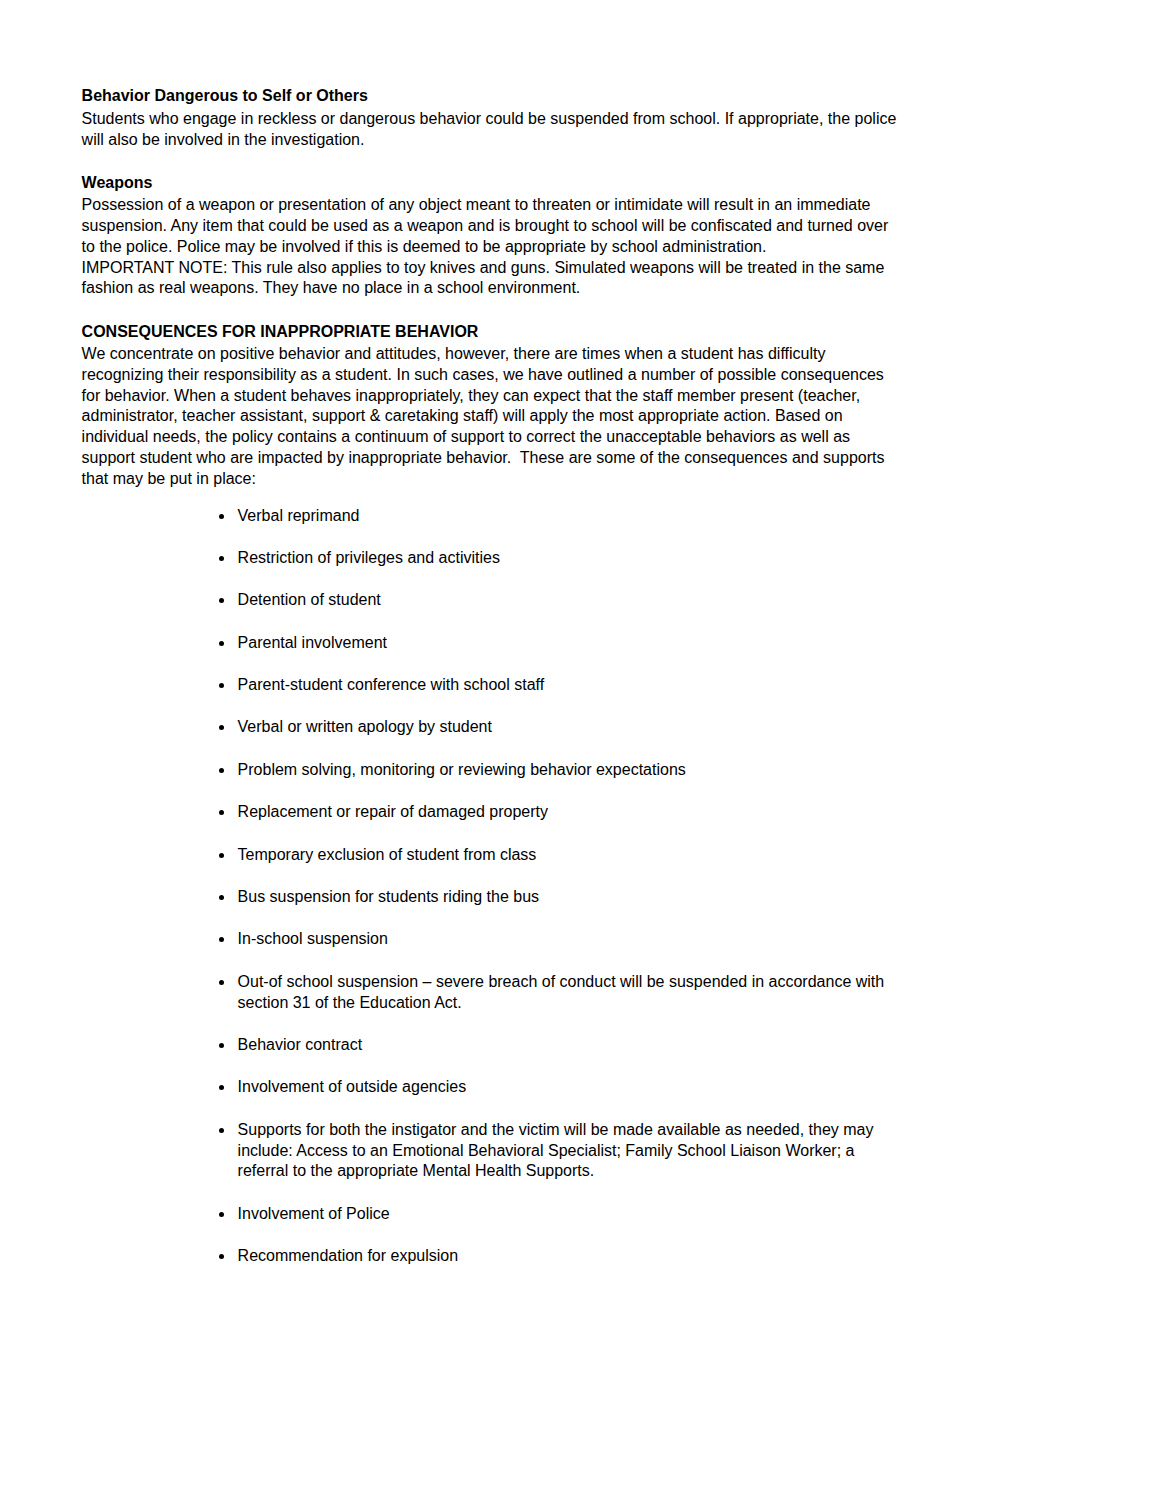Behavior Dangerous to Self or Others
Students who engage in reckless or dangerous behavior could be suspended from school. If appropriate, the police will also be involved in the investigation.
Weapons
Possession of a weapon or presentation of any object meant to threaten or intimidate will result in an immediate suspension. Any item that could be used as a weapon and is brought to school will be confiscated and turned over to the police. Police may be involved if this is deemed to be appropriate by school administration.
IMPORTANT NOTE: This rule also applies to toy knives and guns. Simulated weapons will be treated in the same fashion as real weapons. They have no place in a school environment.
Consequences for Inappropriate Behavior
We concentrate on positive behavior and attitudes, however, there are times when a student has difficulty recognizing their responsibility as a student. In such cases, we have outlined a number of possible consequences for behavior. When a student behaves inappropriately, they can expect that the staff member present (teacher, administrator, teacher assistant, support & caretaking staff) will apply the most appropriate action. Based on individual needs, the policy contains a continuum of support to correct the unacceptable behaviors as well as support student who are impacted by inappropriate behavior. These are some of the consequences and supports that may be put in place:
Verbal reprimand
Restriction of privileges and activities
Detention of student
Parental involvement
Parent-student conference with school staff
Verbal or written apology by student
Problem solving, monitoring or reviewing behavior expectations
Replacement or repair of damaged property
Temporary exclusion of student from class
Bus suspension for students riding the bus
In-school suspension
Out-of school suspension – severe breach of conduct will be suspended in accordance with section 31 of the Education Act.
Behavior contract
Involvement of outside agencies
Supports for both the instigator and the victim will be made available as needed, they may include: Access to an Emotional Behavioral Specialist; Family School Liaison Worker; a referral to the appropriate Mental Health Supports.
Involvement of Police
Recommendation for expulsion